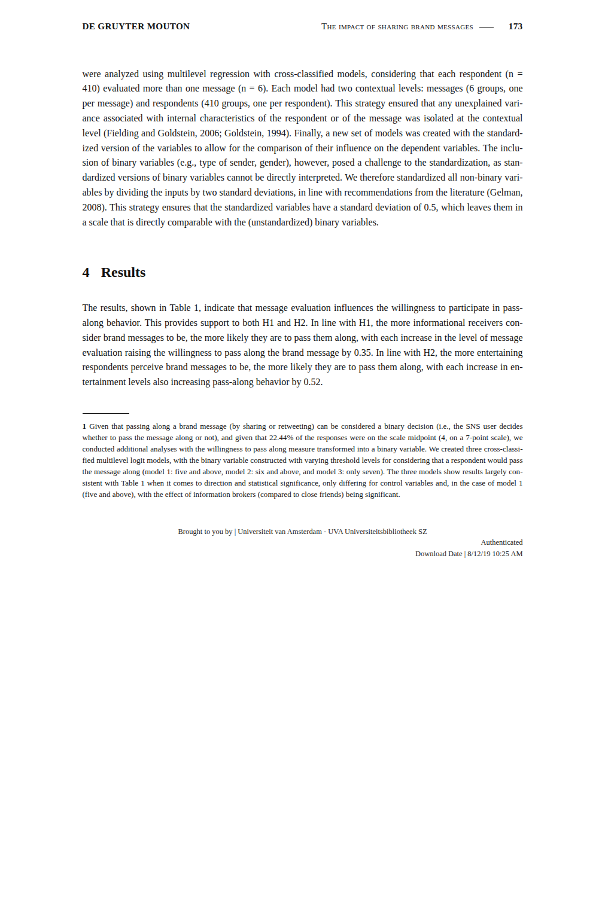DE GRUYTER MOUTON
The impact of sharing brand messages 173
were analyzed using multilevel regression with cross-classified models, considering that each respondent (n = 410) evaluated more than one message (n = 6). Each model had two contextual levels: messages (6 groups, one per message) and respondents (410 groups, one per respondent). This strategy ensured that any unexplained variance associated with internal characteristics of the respondent or of the message was isolated at the contextual level (Fielding and Goldstein, 2006; Goldstein, 1994). Finally, a new set of models was created with the standardized version of the variables to allow for the comparison of their influence on the dependent variables. The inclusion of binary variables (e.g., type of sender, gender), however, posed a challenge to the standardization, as standardized versions of binary variables cannot be directly interpreted. We therefore standardized all non-binary variables by dividing the inputs by two standard deviations, in line with recommendations from the literature (Gelman, 2008). This strategy ensures that the standardized variables have a standard deviation of 0.5, which leaves them in a scale that is directly comparable with the (unstandardized) binary variables.
4 Results
The results, shown in Table 1, indicate that message evaluation influences the willingness to participate in pass-along behavior. This provides support to both H1 and H2. In line with H1, the more informational receivers consider brand messages to be, the more likely they are to pass them along, with each increase in the level of message evaluation raising the willingness to pass along the brand message by 0.35. In line with H2, the more entertaining respondents perceive brand messages to be, the more likely they are to pass them along, with each increase in entertainment levels also increasing pass-along behavior by 0.52.
1 Given that passing along a brand message (by sharing or retweeting) can be considered a binary decision (i.e., the SNS user decides whether to pass the message along or not), and given that 22.44% of the responses were on the scale midpoint (4, on a 7-point scale), we conducted additional analyses with the willingness to pass along measure transformed into a binary variable. We created three cross-classified multilevel logit models, with the binary variable constructed with varying threshold levels for considering that a respondent would pass the message along (model 1: five and above, model 2: six and above, and model 3: only seven). The three models show results largely consistent with Table 1 when it comes to direction and statistical significance, only differing for control variables and, in the case of model 1 (five and above), with the effect of information brokers (compared to close friends) being significant.
Brought to you by | Universiteit van Amsterdam - UVA Universiteitsbibliotheek SZ
Authenticated
Download Date | 8/12/19 10:25 AM